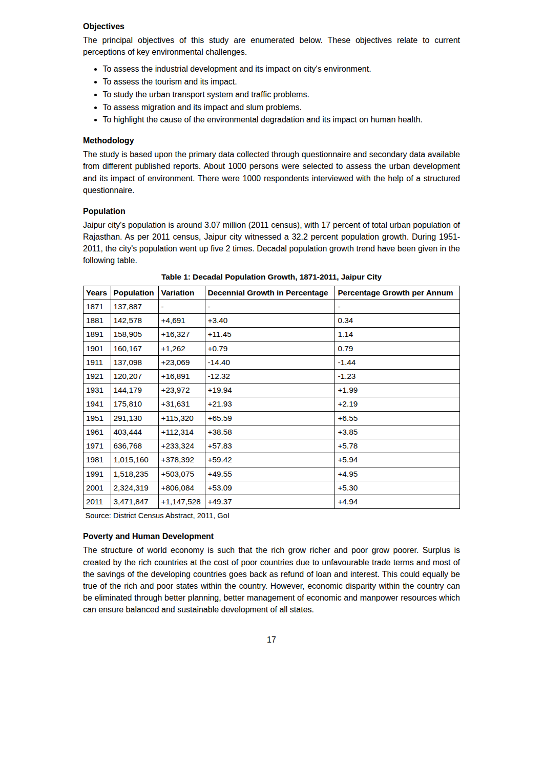Objectives
The principal objectives of this study are enumerated below. These objectives relate to current perceptions of key environmental challenges.
To assess the industrial development and its impact on city's environment.
To assess the tourism and its impact.
To study the urban transport system and traffic problems.
To assess migration and its impact and slum problems.
To highlight the cause of the environmental degradation and its impact on human health.
Methodology
The study is based upon the primary data collected through questionnaire and secondary data available from different published reports. About 1000 persons were selected to assess the urban development and its impact of environment. There were 1000 respondents interviewed with the help of a structured questionnaire.
Population
Jaipur city's population is around 3.07 million (2011 census), with 17 percent of total urban population of Rajasthan. As per 2011 census, Jaipur city witnessed a 32.2 percent population growth. During 1951- 2011, the city's population went up five 2 times. Decadal population growth trend have been given in the following table.
Table 1: Decadal Population Growth, 1871-2011, Jaipur City
| Years | Population | Variation | Decennial Growth in Percentage | Percentage Growth per Annum |
| --- | --- | --- | --- | --- |
| 1871 | 137,887 | - | - | - |
| 1881 | 142,578 | +4,691 | +3.40 | 0.34 |
| 1891 | 158,905 | +16,327 | +11.45 | 1.14 |
| 1901 | 160,167 | +1,262 | +0.79 | 0.79 |
| 1911 | 137,098 | +23,069 | -14.40 | -1.44 |
| 1921 | 120,207 | +16,891 | -12.32 | -1.23 |
| 1931 | 144,179 | +23,972 | +19.94 | +1.99 |
| 1941 | 175,810 | +31,631 | +21.93 | +2.19 |
| 1951 | 291,130 | +115,320 | +65.59 | +6.55 |
| 1961 | 403,444 | +112,314 | +38.58 | +3.85 |
| 1971 | 636,768 | +233,324 | +57.83 | +5.78 |
| 1981 | 1,015,160 | +378,392 | +59.42 | +5.94 |
| 1991 | 1,518,235 | +503,075 | +49.55 | +4.95 |
| 2001 | 2,324,319 | +806,084 | +53.09 | +5.30 |
| 2011 | 3,471,847 | +1,147,528 | +49.37 | +4.94 |
Source: District Census Abstract, 2011, GoI
Poverty and Human Development
The structure of world economy is such that the rich grow richer and poor grow poorer. Surplus is created by the rich countries at the cost of poor countries due to unfavourable trade terms and most of the savings of the developing countries goes back as refund of loan and interest. This could equally be true of the rich and poor states within the country. However, economic disparity within the country can be eliminated through better planning, better management of economic and manpower resources which can ensure balanced and sustainable development of all states.
17